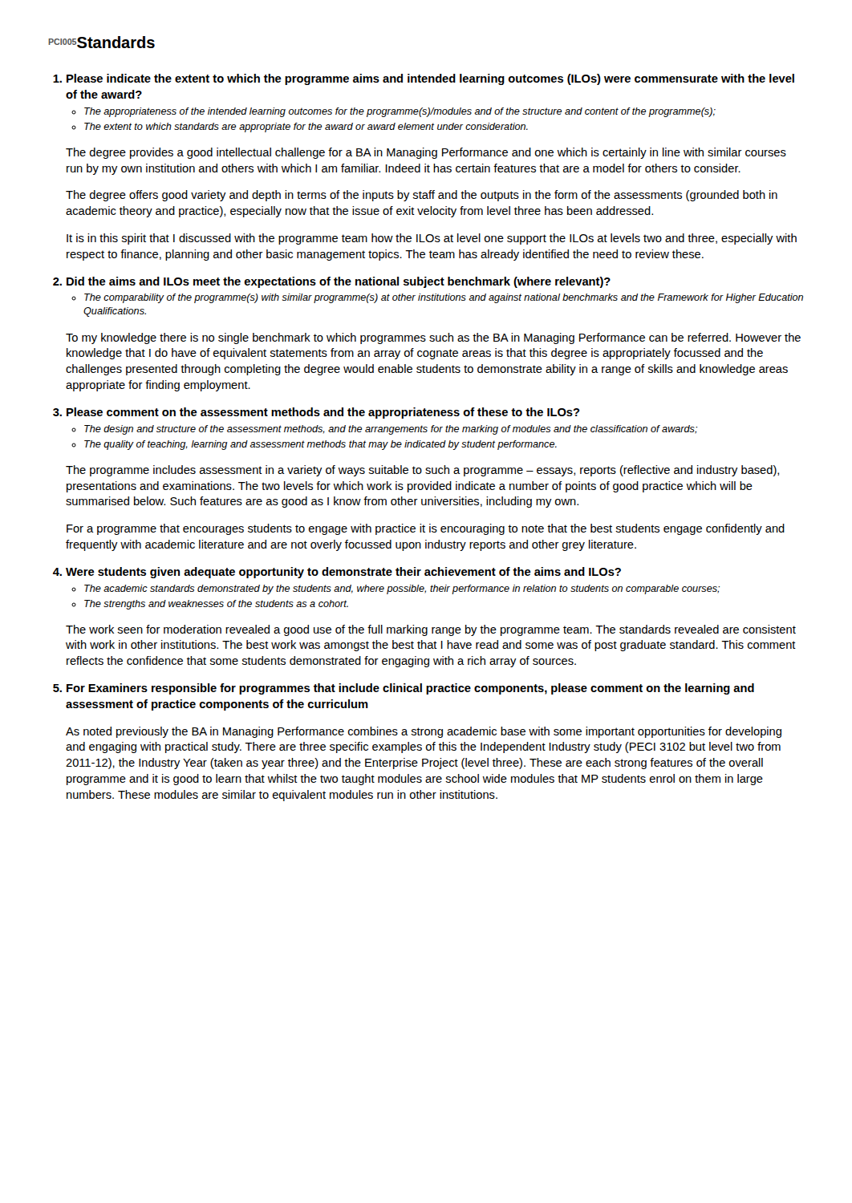PCI005 Standards
Please indicate the extent to which the programme aims and intended learning outcomes (ILOs) were commensurate with the level of the award?
The appropriateness of the intended learning outcomes for the programme(s)/modules and of the structure and content of the programme(s);
The extent to which standards are appropriate for the award or award element under consideration.
The degree provides a good intellectual challenge for a BA in Managing Performance and one which is certainly in line with similar courses run by my own institution and others with which I am familiar. Indeed it has certain features that are a model for others to consider.
The degree offers good variety and depth in terms of the inputs by staff and the outputs in the form of the assessments (grounded both in academic theory and practice), especially now that the issue of exit velocity from level three has been addressed.
It is in this spirit that I discussed with the programme team how the ILOs at level one support the ILOs at levels two and three, especially with respect to finance, planning and other basic management topics. The team has already identified the need to review these.
Did the aims and ILOs meet the expectations of the national subject benchmark (where relevant)?
The comparability of the programme(s) with similar programme(s) at other institutions and against national benchmarks and the Framework for Higher Education Qualifications.
To my knowledge there is no single benchmark to which programmes such as the BA in Managing Performance can be referred. However the knowledge that I do have of equivalent statements from an array of cognate areas is that this degree is appropriately focussed and the challenges presented through completing the degree would enable students to demonstrate ability in a range of skills and knowledge areas appropriate for finding employment.
Please comment on the assessment methods and the appropriateness of these to the ILOs?
The design and structure of the assessment methods, and the arrangements for the marking of modules and the classification of awards;
The quality of teaching, learning and assessment methods that may be indicated by student performance.
The programme includes assessment in a variety of ways suitable to such a programme – essays, reports (reflective and industry based), presentations and examinations. The two levels for which work is provided indicate a number of points of good practice which will be summarised below. Such features are as good as I know from other universities, including my own.
For a programme that encourages students to engage with practice it is encouraging to note that the best students engage confidently and frequently with academic literature and are not overly focussed upon industry reports and other grey literature.
Were students given adequate opportunity to demonstrate their achievement of the aims and ILOs?
The academic standards demonstrated by the students and, where possible, their performance in relation to students on comparable courses;
The strengths and weaknesses of the students as a cohort.
The work seen for moderation revealed a good use of the full marking range by the programme team. The standards revealed are consistent with work in other institutions. The best work was amongst the best that I have read and some was of post graduate standard. This comment reflects the confidence that some students demonstrated for engaging with a rich array of sources.
For Examiners responsible for programmes that include clinical practice components, please comment on the learning and assessment of practice components of the curriculum
As noted previously the BA in Managing Performance combines a strong academic base with some important opportunities for developing and engaging with practical study. There are three specific examples of this the Independent Industry study (PECI 3102 but level two from 2011-12), the Industry Year (taken as year three) and the Enterprise Project (level three). These are each strong features of the overall programme and it is good to learn that whilst the two taught modules are school wide modules that MP students enrol on them in large numbers. These modules are similar to equivalent modules run in other institutions.